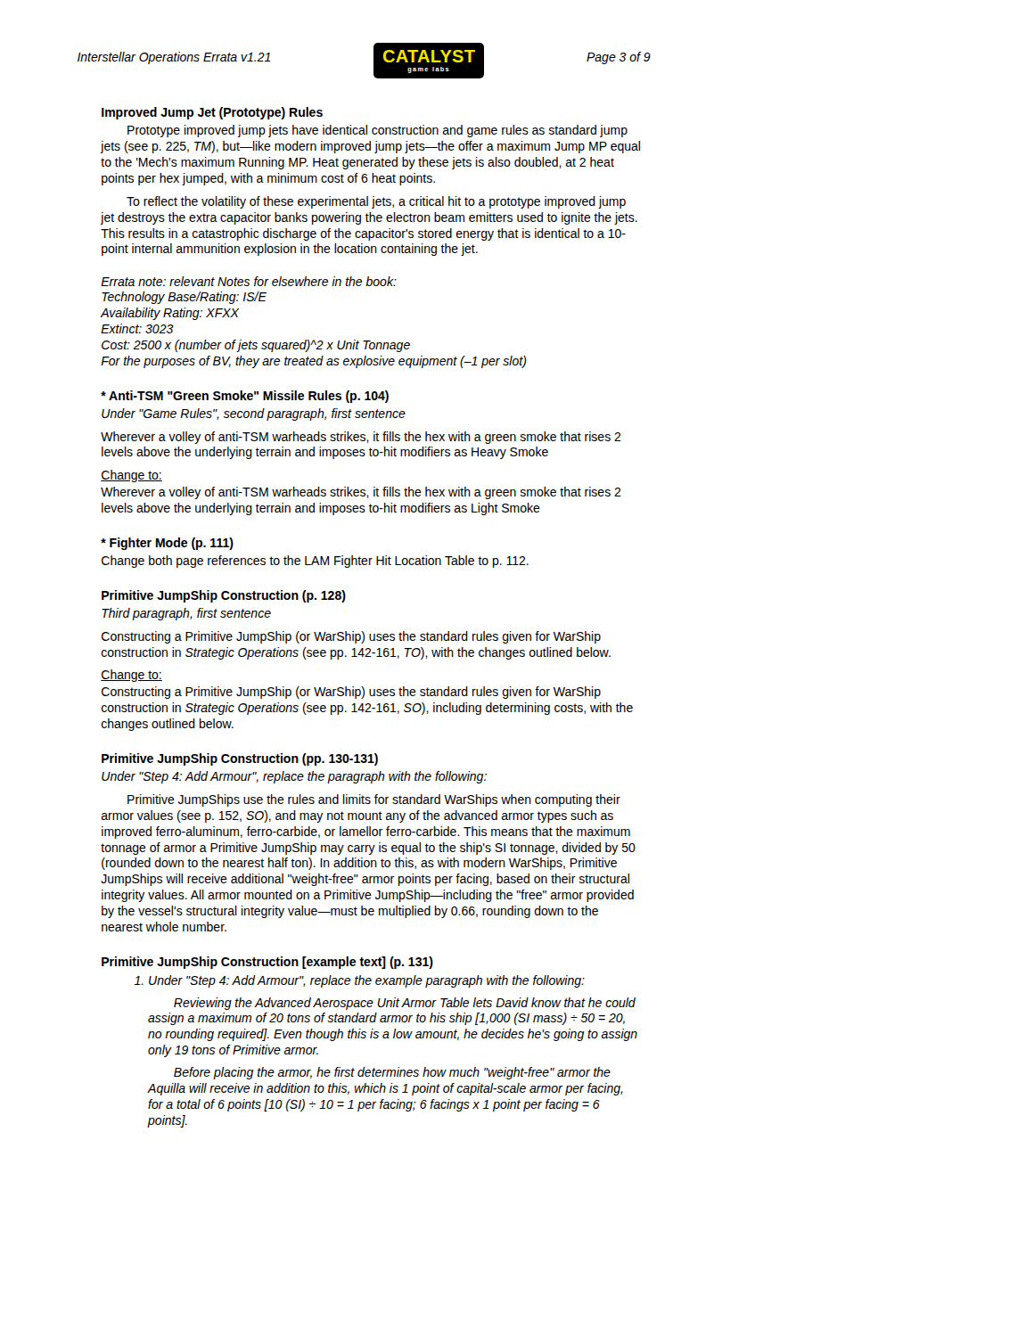Interstellar Operations Errata v1.21
CATALYST game labs
Page 3 of 9
Improved Jump Jet (Prototype) Rules
Prototype improved jump jets have identical construction and game rules as standard jump jets (see p. 225, TM), but—like modern improved jump jets—the offer a maximum Jump MP equal to the 'Mech's maximum Running MP. Heat generated by these jets is also doubled, at 2 heat points per hex jumped, with a minimum cost of 6 heat points.
To reflect the volatility of these experimental jets, a critical hit to a prototype improved jump jet destroys the extra capacitor banks powering the electron beam emitters used to ignite the jets. This results in a catastrophic discharge of the capacitor's stored energy that is identical to a 10-point internal ammunition explosion in the location containing the jet.
Errata note: relevant Notes for elsewhere in the book:
Technology Base/Rating: IS/E
Availability Rating: XFXX
Extinct: 3023
Cost: 2500 x (number of jets squared)^2 x Unit Tonnage
For the purposes of BV, they are treated as explosive equipment (–1 per slot)
* Anti-TSM "Green Smoke" Missile Rules (p. 104)
Under "Game Rules", second paragraph, first sentence
Wherever a volley of anti-TSM warheads strikes, it fills the hex with a green smoke that rises 2 levels above the underlying terrain and imposes to-hit modifiers as Heavy Smoke
Change to: Wherever a volley of anti-TSM warheads strikes, it fills the hex with a green smoke that rises 2 levels above the underlying terrain and imposes to-hit modifiers as Light Smoke
* Fighter Mode (p. 111)
Change both page references to the LAM Fighter Hit Location Table to p. 112.
Primitive JumpShip Construction (p. 128)
Third paragraph, first sentence
Constructing a Primitive JumpShip (or WarShip) uses the standard rules given for WarShip construction in Strategic Operations (see pp. 142-161, TO), with the changes outlined below.
Change to: Constructing a Primitive JumpShip (or WarShip) uses the standard rules given for WarShip construction in Strategic Operations (see pp. 142-161, SO), including determining costs, with the changes outlined below.
Primitive JumpShip Construction (pp. 130-131)
Under "Step 4: Add Armour", replace the paragraph with the following:
Primitive JumpShips use the rules and limits for standard WarShips when computing their armor values (see p. 152, SO), and may not mount any of the advanced armor types such as improved ferro-aluminum, ferro-carbide, or lamellor ferro-carbide. This means that the maximum tonnage of armor a Primitive JumpShip may carry is equal to the ship's SI tonnage, divided by 50 (rounded down to the nearest half ton). In addition to this, as with modern WarShips, Primitive JumpShips will receive additional "weight-free" armor points per facing, based on their structural integrity values. All armor mounted on a Primitive JumpShip—including the "free" armor provided by the vessel's structural integrity value—must be multiplied by 0.66, rounding down to the nearest whole number.
Primitive JumpShip Construction [example text] (p. 131)
Under "Step 4: Add Armour", replace the example paragraph with the following:
Reviewing the Advanced Aerospace Unit Armor Table lets David know that he could assign a maximum of 20 tons of standard armor to his ship [1,000 (SI mass) ÷ 50 = 20, no rounding required]. Even though this is a low amount, he decides he's going to assign only 19 tons of Primitive armor.
Before placing the armor, he first determines how much "weight-free" armor the Aquilla will receive in addition to this, which is 1 point of capital-scale armor per facing, for a total of 6 points [10 (SI) ÷ 10 = 1 per facing; 6 facings x 1 point per facing = 6 points].